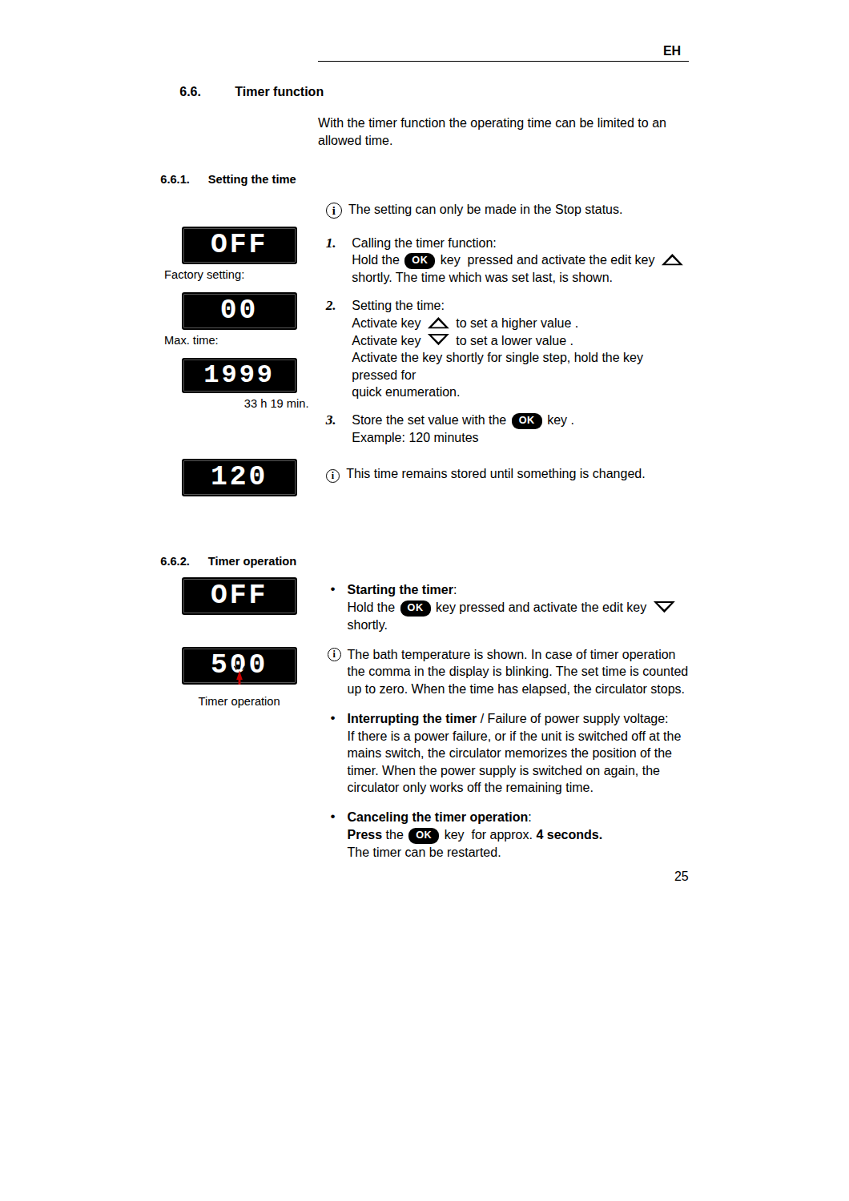EH
6.6. Timer function
With the timer function the operating time can be limited to an
allowed time.
6.6.1. Setting the time
i The setting can only be made in the Stop status.
OFF
Factory setting:
00
Max. time:
1999
33 h 19 min.
1. Calling the timer function:
Hold the OK key pressed and activate the edit key
shortly. The time which was set last, is shown.
2. Setting the time:
Activate key to set a higher value .
Activate key to set a lower value .
Activate the key shortly for single step, hold the key pressed for
quick enumeration.
3. Store the set value with the OK key .
Example: 120 minutes
120
i This time remains stored until something is changed.
6.6.2. Timer operation
OFF
500
Timer operation
Starting the timer:
Hold the OK key pressed and activate the edit key shortly.
i The bath temperature is shown. In case of timer operation the comma in the display is blinking. The set time is counted up to zero. When the time has elapsed, the circulator stops.
Interrupting the timer / Failure of power supply voltage:
If there is a power failure, or if the unit is switched off at the mains switch, the circulator memorizes the position of the timer. When the power supply is switched on again, the circulator only works off the remaining time.
Canceling the timer operation:
Press the OK key for approx. 4 seconds.
The timer can be restarted.
25